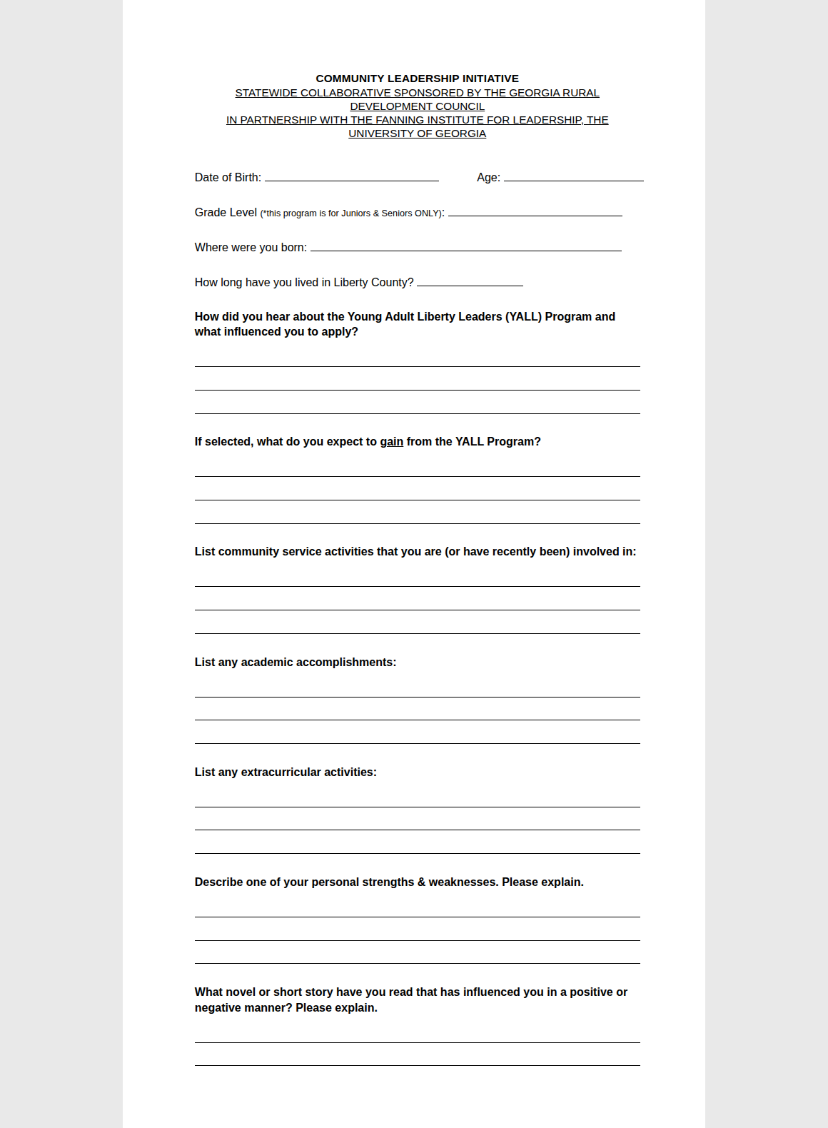COMMUNITY LEADERSHIP INITIATIVE
STATEWIDE COLLABORATIVE SPONSORED BY THE GEORGIA RURAL DEVELOPMENT COUNCIL
IN PARTNERSHIP WITH THE FANNING INSTITUTE FOR LEADERSHIP, THE UNIVERSITY OF GEORGIA
Date of Birth: Age:
Grade Level (*this program is for Juniors & Seniors ONLY):
Where were you born:
How long have you lived in Liberty County?
How did you hear about the Young Adult Liberty Leaders (YALL) Program and what influenced you to apply?
If selected, what do you expect to gain from the YALL Program?
List community service activities that you are (or have recently been) involved in:
List any academic accomplishments:
List any extracurricular activities:
Describe one of your personal strengths & weaknesses. Please explain.
What novel or short story have you read that has influenced you in a positive or negative manner? Please explain.